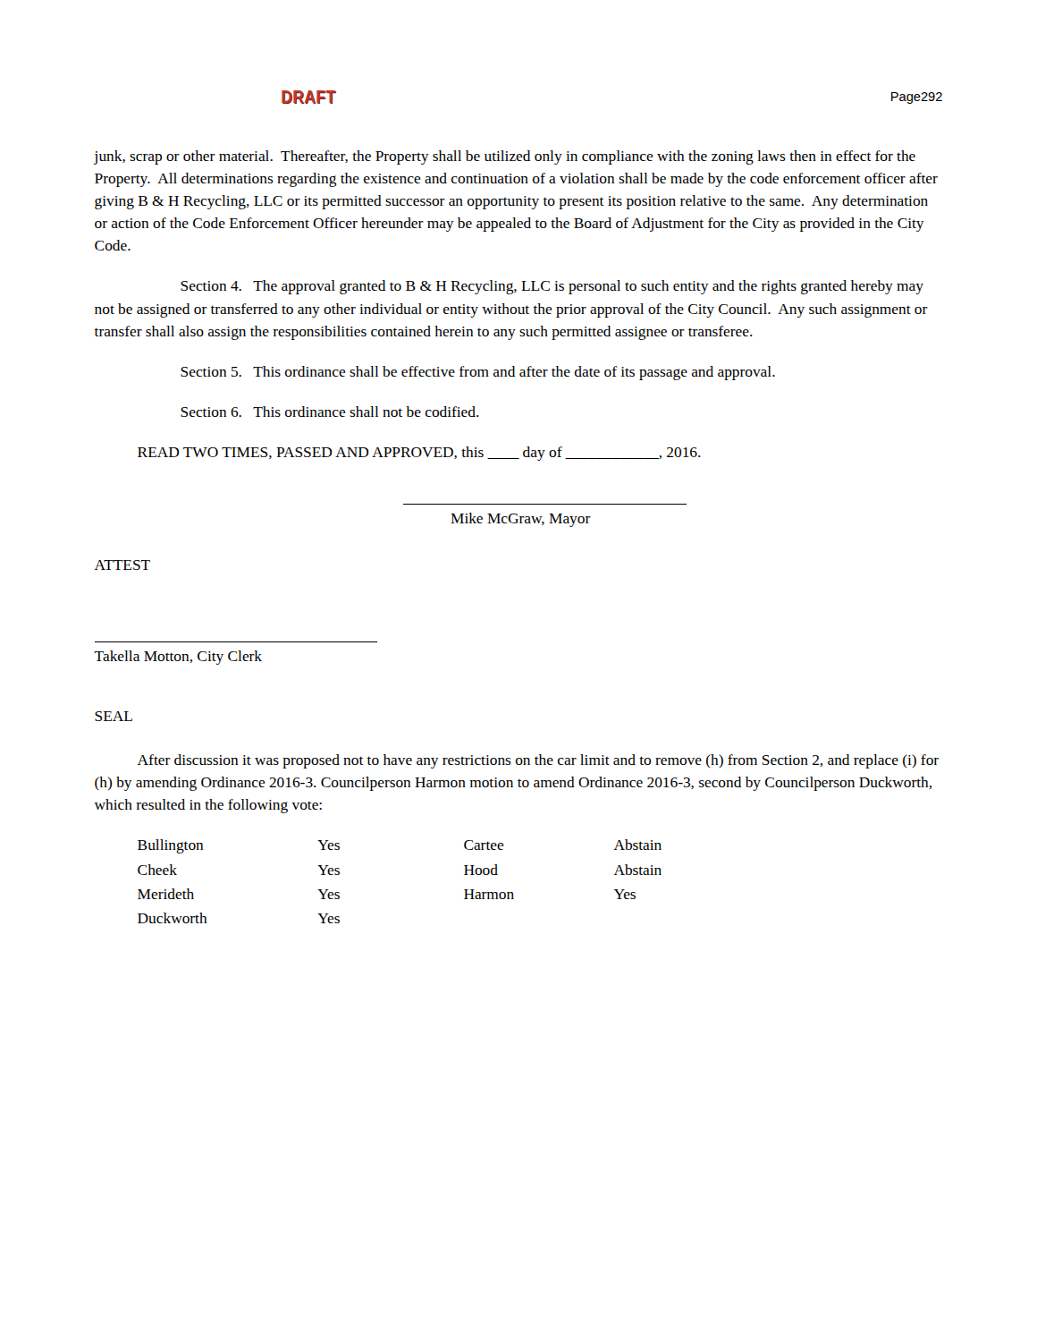DRAFT Page292
junk, scrap or other material. Thereafter, the Property shall be utilized only in compliance with the zoning laws then in effect for the Property. All determinations regarding the existence and continuation of a violation shall be made by the code enforcement officer after giving B & H Recycling, LLC or its permitted successor an opportunity to present its position relative to the same. Any determination or action of the Code Enforcement Officer hereunder may be appealed to the Board of Adjustment for the City as provided in the City Code.
Section 4. The approval granted to B & H Recycling, LLC is personal to such entity and the rights granted hereby may not be assigned or transferred to any other individual or entity without the prior approval of the City Council. Any such assignment or transfer shall also assign the responsibilities contained herein to any such permitted assignee or transferee.
Section 5. This ordinance shall be effective from and after the date of its passage and approval.
Section 6. This ordinance shall not be codified.
READ TWO TIMES, PASSED AND APPROVED, this ____ day of ____________, 2016.
Mike McGraw, Mayor
ATTEST
Takella Motton, City Clerk
SEAL
After discussion it was proposed not to have any restrictions on the car limit and to remove (h) from Section 2, and replace (i) for (h) by amending Ordinance 2016-3. Councilperson Harmon motion to amend Ordinance 2016-3, second by Councilperson Duckworth, which resulted in the following vote:
| Bullington | Yes | Cartee | Abstain |
| Cheek | Yes | Hood | Abstain |
| Merideth | Yes | Harmon | Yes |
| Duckworth | Yes | | |